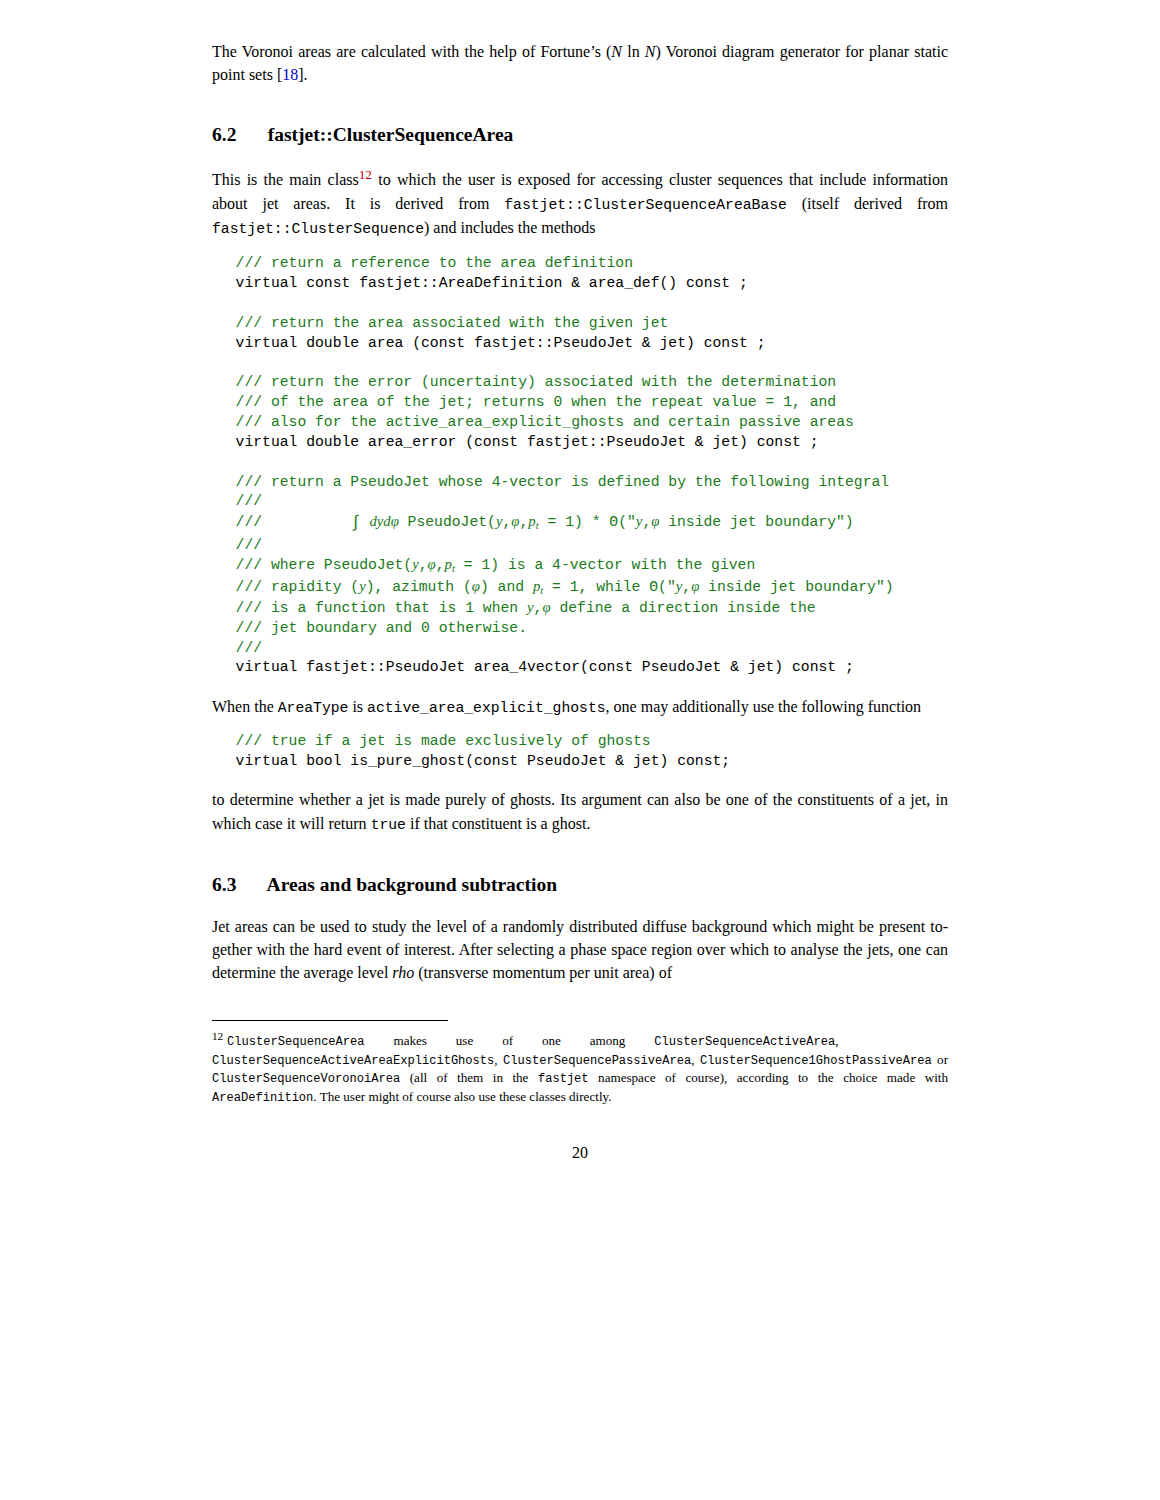The Voronoi areas are calculated with the help of Fortune’s (N ln N) Voronoi diagram generator for planar static point sets [18].
6.2 fastjet::ClusterSequenceArea
This is the main class12 to which the user is exposed for accessing cluster sequences that include information about jet areas. It is derived from fastjet::ClusterSequenceAreaBase (itself derived from fastjet::ClusterSequence) and includes the methods
/// return a reference to the area definition
virtual const fastjet::AreaDefinition & area_def() const ;

/// return the area associated with the given jet
virtual double area (const fastjet::PseudoJet & jet) const ;

/// return the error (uncertainty) associated with the determination
/// of the area of the jet; returns 0 when the repeat value = 1, and
/// also for the active_area_explicit_ghosts and certain passive areas
virtual double area_error (const fastjet::PseudoJet & jet) const ;

/// return a PseudoJet whose 4-vector is defined by the following integral
///
///          ∫ dydφ PseudoJet(y,φ,pt = 1) * Θ("y,φ inside jet boundary")
///
/// where PseudoJet(y,φ,pt = 1) is a 4-vector with the given
/// rapidity (y), azimuth (φ) and pt = 1, while Θ("y,φ inside jet boundary")
/// is a function that is 1 when y,φ define a direction inside the
/// jet boundary and 0 otherwise.
///
virtual fastjet::PseudoJet area_4vector(const PseudoJet & jet) const ;
When the AreaType is active_area_explicit_ghosts, one may additionally use the following function
/// true if a jet is made exclusively of ghosts
virtual bool is_pure_ghost(const PseudoJet & jet) const;
to determine whether a jet is made purely of ghosts. Its argument can also be one of the constituents of a jet, in which case it will return true if that constituent is a ghost.
6.3 Areas and background subtraction
Jet areas can be used to study the level of a randomly distributed diffuse background which might be present together with the hard event of interest. After selecting a phase space region over which to analyse the jets, one can determine the average level rho (transverse momentum per unit area) of
12 ClusterSequenceArea makes use of one among ClusterSequenceActiveArea, ClusterSequenceActiveAreaExplicitGhosts, ClusterSequencePassiveArea, ClusterSequence1GhostPassiveArea or ClusterSequenceVoronoiArea (all of them in the fastjet namespace of course), according to the choice made with AreaDefinition. The user might of course also use these classes directly.
20